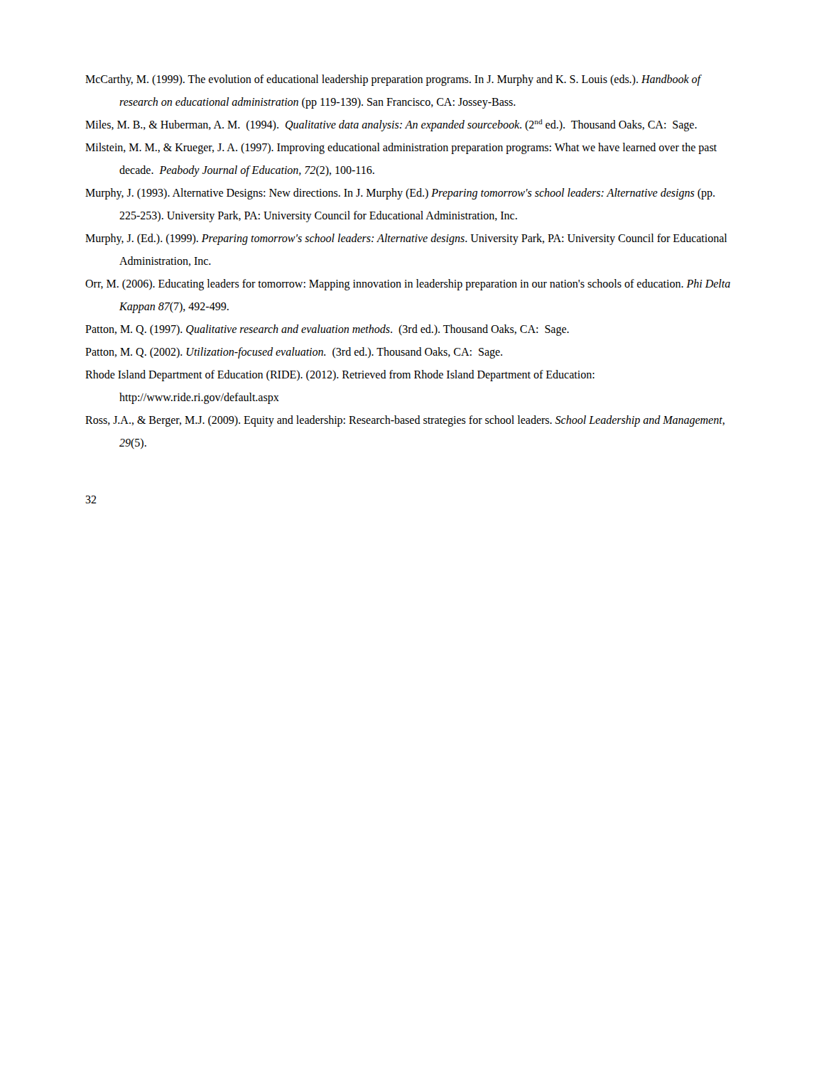McCarthy, M. (1999). The evolution of educational leadership preparation programs. In J. Murphy and K. S. Louis (eds.). Handbook of research on educational administration (pp 119-139). San Francisco, CA: Jossey-Bass.
Miles, M. B., & Huberman, A. M. (1994). Qualitative data analysis: An expanded sourcebook. (2nd ed.). Thousand Oaks, CA: Sage.
Milstein, M. M., & Krueger, J. A. (1997). Improving educational administration preparation programs: What we have learned over the past decade. Peabody Journal of Education, 72(2), 100-116.
Murphy, J. (1993). Alternative Designs: New directions. In J. Murphy (Ed.) Preparing tomorrow's school leaders: Alternative designs (pp. 225-253). University Park, PA: University Council for Educational Administration, Inc.
Murphy, J. (Ed.). (1999). Preparing tomorrow's school leaders: Alternative designs. University Park, PA: University Council for Educational Administration, Inc.
Orr, M. (2006). Educating leaders for tomorrow: Mapping innovation in leadership preparation in our nation's schools of education. Phi Delta Kappan 87(7), 492-499.
Patton, M. Q. (1997). Qualitative research and evaluation methods. (3rd ed.). Thousand Oaks, CA: Sage.
Patton, M. Q. (2002). Utilization-focused evaluation. (3rd ed.). Thousand Oaks, CA: Sage.
Rhode Island Department of Education (RIDE). (2012). Retrieved from Rhode Island Department of Education: http://www.ride.ri.gov/default.aspx
Ross, J.A., & Berger, M.J. (2009). Equity and leadership: Research-based strategies for school leaders. School Leadership and Management, 29(5).
32